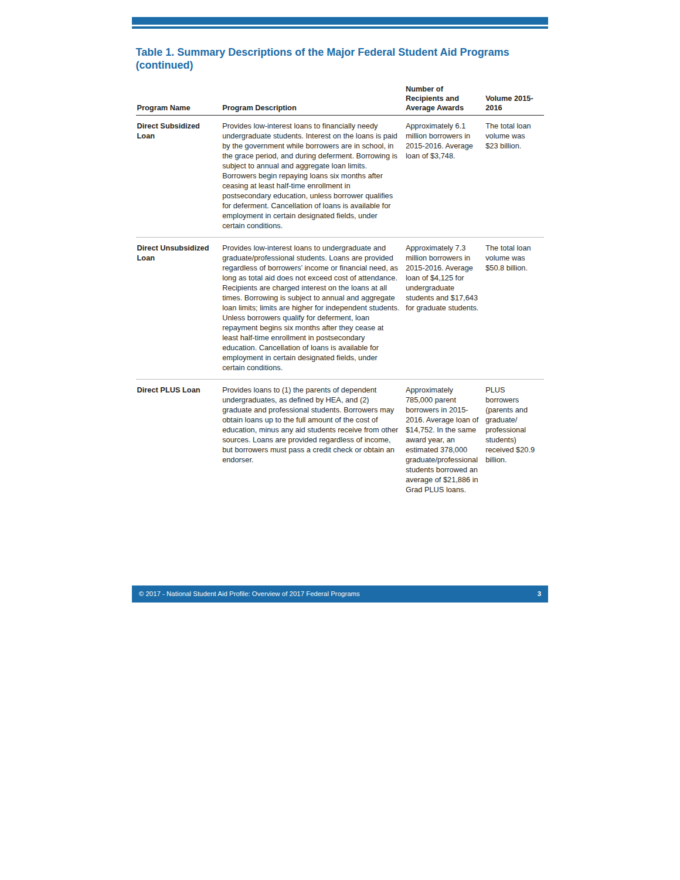Table 1. Summary Descriptions of the Major Federal Student Aid Programs (continued)
| Program Name | Program Description | Number of Recipients and Average Awards | Volume 2015-2016 |
| --- | --- | --- | --- |
| Direct Subsidized Loan | Provides low-interest loans to financially needy undergraduate students. Interest on the loans is paid by the government while borrowers are in school, in the grace period, and during deferment. Borrowing is subject to annual and aggregate loan limits. Borrowers begin repaying loans six months after ceasing at least half-time enrollment in postsecondary education, unless borrower qualifies for deferment. Cancellation of loans is available for employment in certain designated fields, under certain conditions. | Approximately 6.1 million borrowers in 2015-2016. Average loan of $3,748. | The total loan volume was $23 billion. |
| Direct Unsubsidized Loan | Provides low-interest loans to undergraduate and graduate/professional students. Loans are provided regardless of borrowers’ income or financial need, as long as total aid does not exceed cost of attendance. Recipients are charged interest on the loans at all times. Borrowing is subject to annual and aggregate loan limits; limits are higher for independent students. Unless borrowers qualify for deferment, loan repayment begins six months after they cease at least half-time enrollment in postsecondary education. Cancellation of loans is available for employment in certain designated fields, under certain conditions. | Approximately 7.3 million borrowers in 2015-2016. Average loan of $4,125 for undergraduate students and $17,643 for graduate students. | The total loan volume was $50.8 billion. |
| Direct PLUS Loan | Provides loans to (1) the parents of dependent undergraduates, as defined by HEA, and (2) graduate and professional students. Borrowers may obtain loans up to the full amount of the cost of education, minus any aid students receive from other sources. Loans are provided regardless of income, but borrowers must pass a credit check or obtain an endorser. | Approximately 785,000 parent borrowers in 2015-2016. Average loan of $14,752. In the same award year, an estimated 378,000 graduate/professional students borrowed an average of $21,886 in Grad PLUS loans. | PLUS borrowers (parents and graduate/ professional students) received $20.9 billion. |
© 2017 - National Student Aid Profile: Overview of 2017 Federal Programs
3